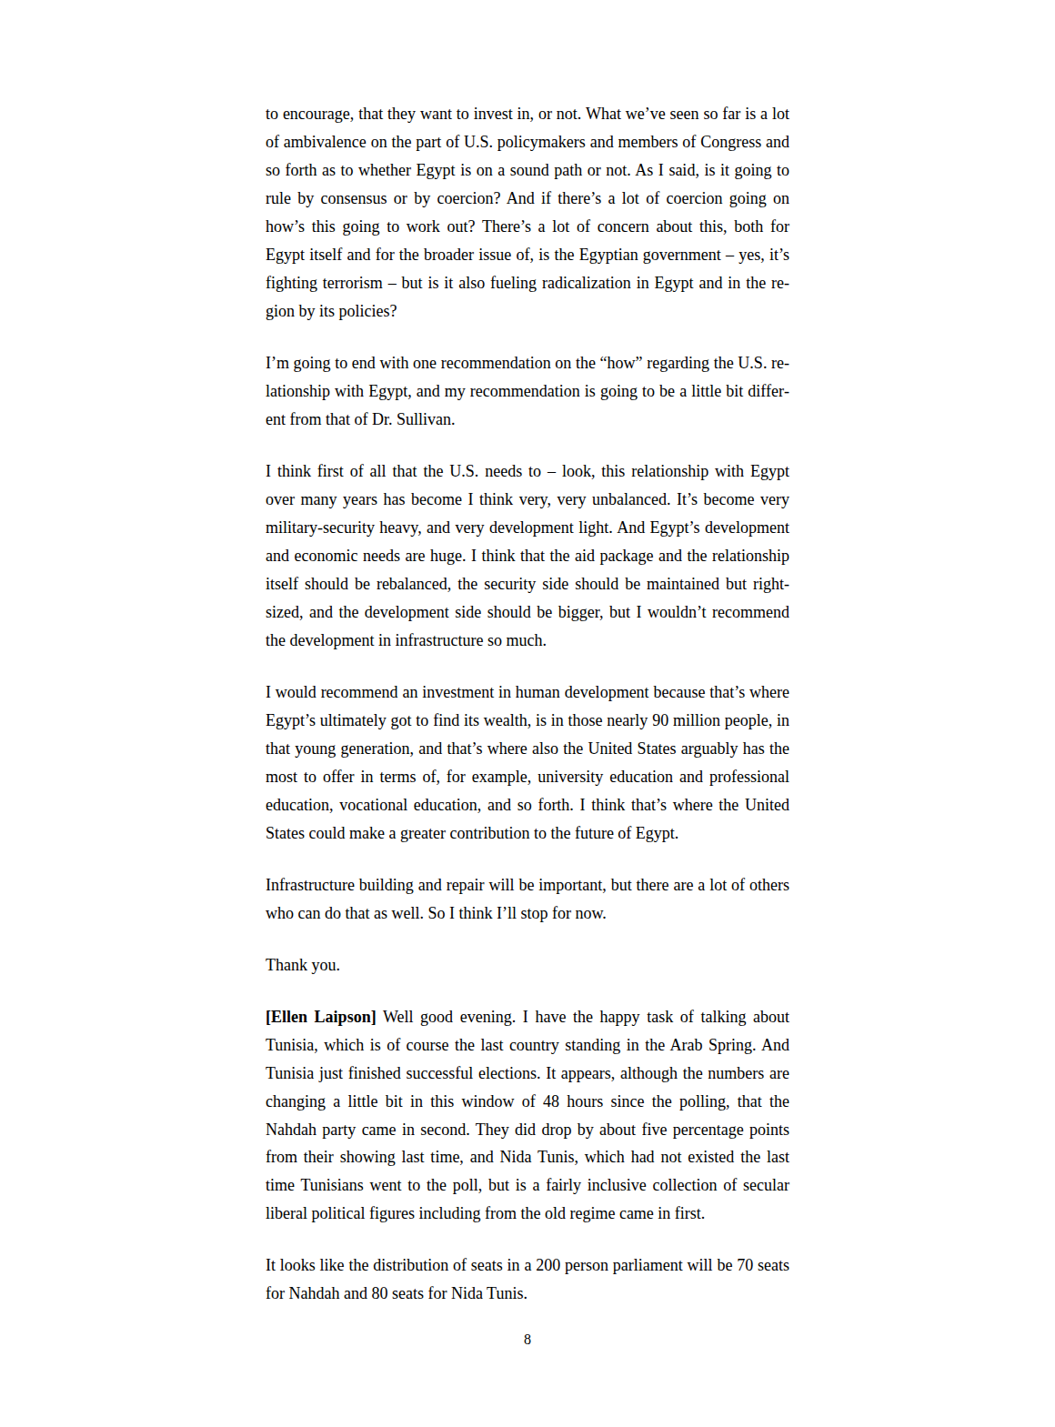to encourage, that they want to invest in, or not. What we’ve seen so far is a lot of ambivalence on the part of U.S. policymakers and members of Congress and so forth as to whether Egypt is on a sound path or not. As I said, is it going to rule by consensus or by coercion? And if there’s a lot of coercion going on how’s this going to work out? There’s a lot of concern about this, both for Egypt itself and for the broader issue of, is the Egyptian government – yes, it’s fighting terrorism – but is it also fueling radicalization in Egypt and in the region by its policies?
I’m going to end with one recommendation on the “how” regarding the U.S. relationship with Egypt, and my recommendation is going to be a little bit different from that of Dr. Sullivan.
I think first of all that the U.S. needs to – look, this relationship with Egypt over many years has become I think very, very unbalanced. It’s become very military-security heavy, and very development light. And Egypt’s development and economic needs are huge. I think that the aid package and the relationship itself should be rebalanced, the security side should be maintained but right-sized, and the development side should be bigger, but I wouldn’t recommend the development in infrastructure so much.
I would recommend an investment in human development because that’s where Egypt’s ultimately got to find its wealth, is in those nearly 90 million people, in that young generation, and that’s where also the United States arguably has the most to offer in terms of, for example, university education and professional education, vocational education, and so forth. I think that’s where the United States could make a greater contribution to the future of Egypt.
Infrastructure building and repair will be important, but there are a lot of others who can do that as well. So I think I’ll stop for now.
Thank you.
[Ellen Laipson] Well good evening. I have the happy task of talking about Tunisia, which is of course the last country standing in the Arab Spring. And Tunisia just finished successful elections. It appears, although the numbers are changing a little bit in this window of 48 hours since the polling, that the Nahdah party came in second. They did drop by about five percentage points from their showing last time, and Nida Tunis, which had not existed the last time Tunisians went to the poll, but is a fairly inclusive collection of secular liberal political figures including from the old regime came in first.
It looks like the distribution of seats in a 200 person parliament will be 70 seats for Nahdah and 80 seats for Nida Tunis.
8